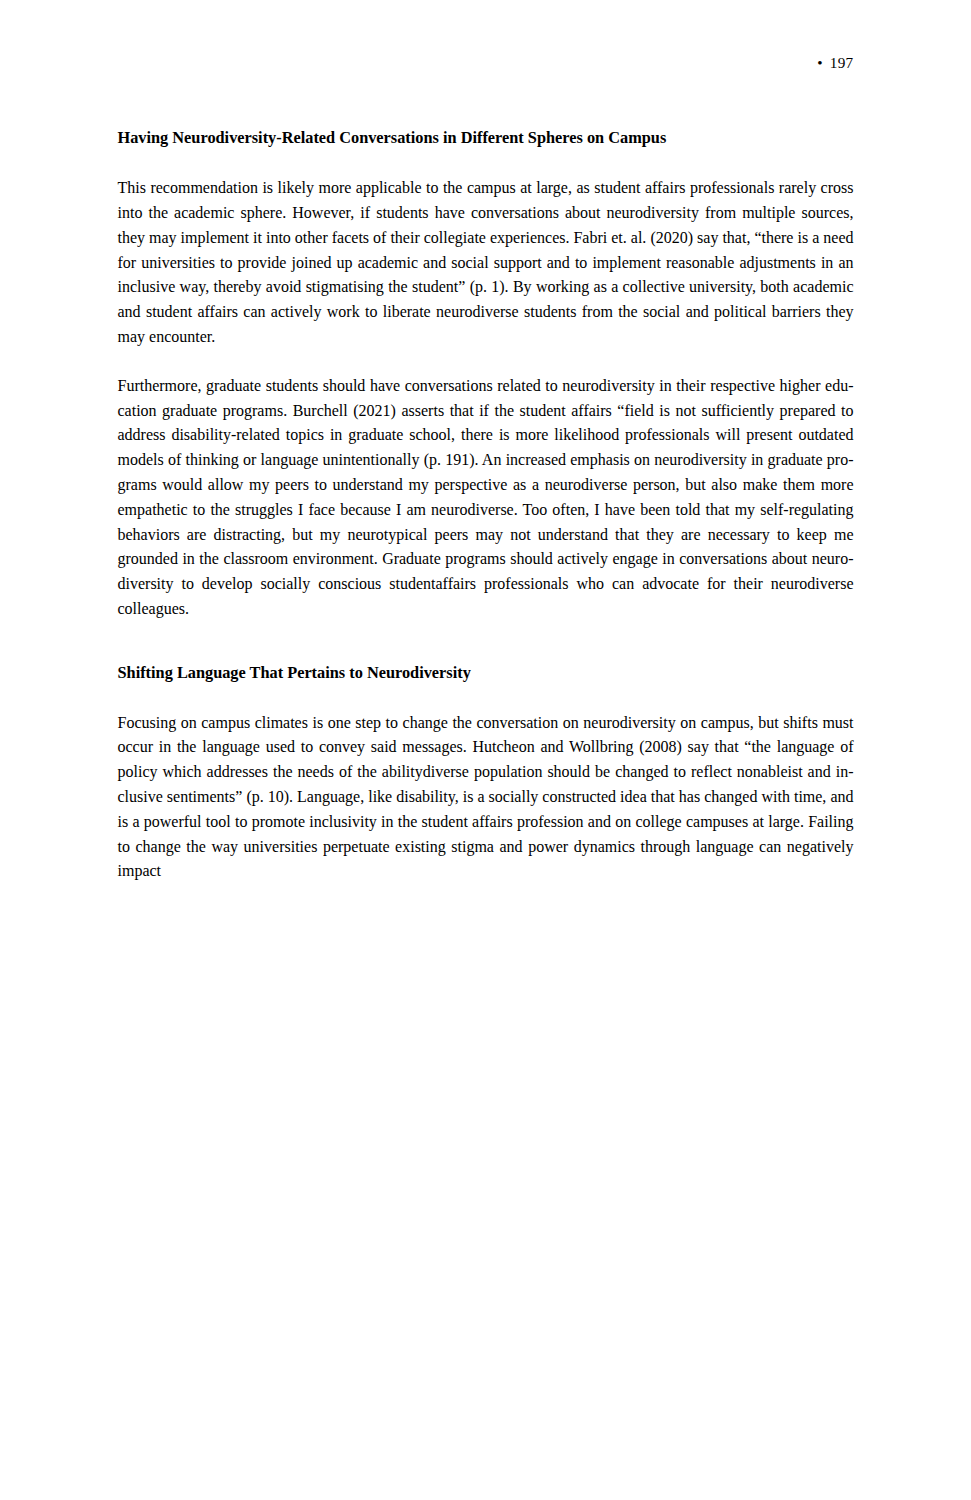•197
Having Neurodiversity-Related Conversations in Different Spheres on Campus
This recommendation is likely more applicable to the campus at large, as student affairs professionals rarely cross into the academic sphere. However, if students have conversations about neurodiversity from multiple sources, they may implement it into other facets of their collegiate experiences. Fabri et. al. (2020) say that, “there is a need for universities to provide joined up academic and social support and to implement reasonable adjustments in an inclusive way, thereby avoid stigmatising the student” (p. 1). By working as a collective university, both academic and student affairs can actively work to liberate neurodiverse students from the social and political barriers they may encounter.
Furthermore, graduate students should have conversations related to neurodiversity in their respective higher education graduate programs. Burchell (2021) asserts that if the student affairs “field is not sufficiently prepared to address disability-related topics in graduate school, there is more likelihood professionals will present outdated models of thinking or language unintentionally (p. 191). An increased emphasis on neurodiversity in graduate programs would allow my peers to understand my perspective as a neurodiverse person, but also make them more empathetic to the struggles I face because I am neurodiverse. Too often, I have been told that my self-regulating behaviors are distracting, but my neurotypical peers may not understand that they are necessary to keep me grounded in the classroom environment. Graduate programs should actively engage in conversations about neurodiversity to develop socially conscious studentaffairs professionals who can advocate for their neurodiverse colleagues.
Shifting Language That Pertains to Neurodiversity
Focusing on campus climates is one step to change the conversation on neurodiversity on campus, but shifts must occur in the language used to convey said messages. Hutcheon and Wollbring (2008) say that “the language of policy which addresses the needs of the abilitydiverse population should be changed to reflect nonableist and inclusive sentiments” (p. 10). Language, like disability, is a socially constructed idea that has changed with time, and is a powerful tool to promote inclusivity in the student affairs profession and on college campuses at large. Failing to change the way universities perpetuate existing stigma and power dynamics through language can negatively impact